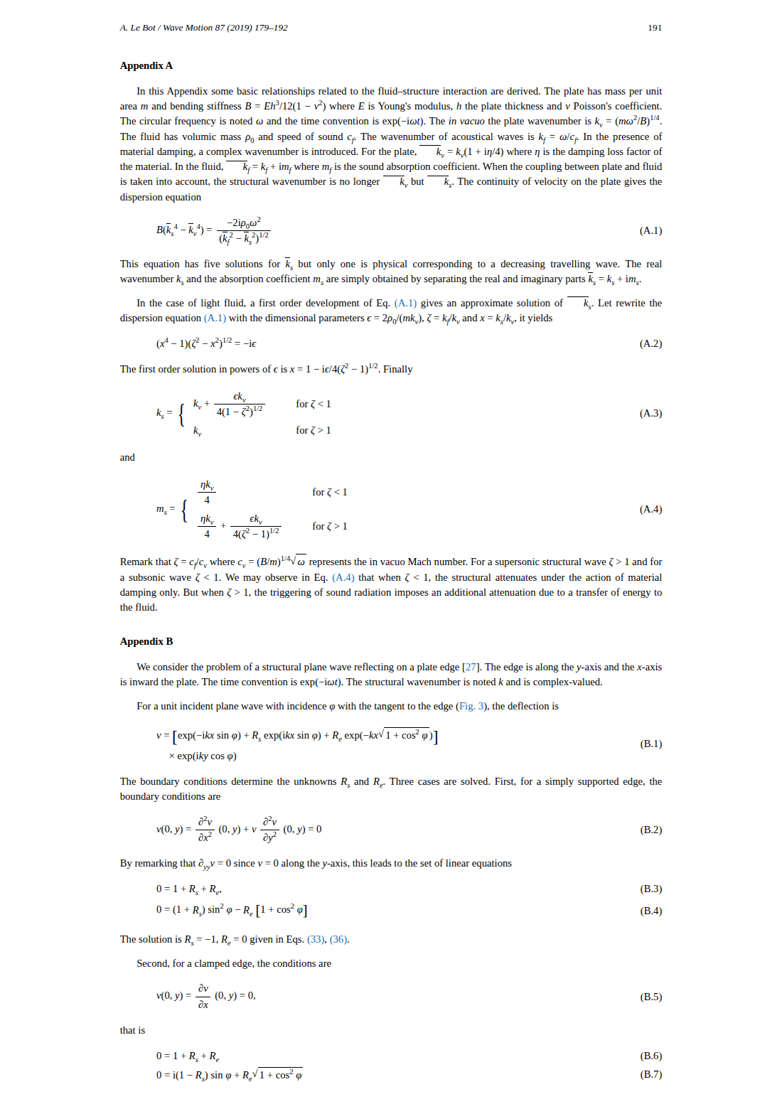A. Le Bot / Wave Motion 87 (2019) 179–192 191
Appendix A
In this Appendix some basic relationships related to the fluid–structure interaction are derived. The plate has mass per unit area m and bending stiffness B = Eh3/12(1 − ν2) where E is Young's modulus, h the plate thickness and ν Poisson's coefficient. The circular frequency is noted ω and the time convention is exp(−iωt). The in vacuo the plate wavenumber is kv = (mω2/B)1/4. The fluid has volumic mass ρ0 and speed of sound cf. The wavenumber of acoustical waves is kf = ω/cf. In the presence of material damping, a complex wavenumber is introduced. For the plate, kv = kv(1 + iη/4) where η is the damping loss factor of the material. In the fluid, kf = kf + imf where mf is the sound absorption coefficient. When the coupling between plate and fluid is taken into account, the structural wavenumber is no longer kv but ks. The continuity of velocity on the plate gives the dispersion equation
B(ks4 − kv4) = −2iρ0ω2 (kf2 − ks2)1/2
(A.1)
This equation has five solutions for ks but only one is physical corresponding to a decreasing travelling wave. The real wavenumber ks and the absorption coefficient ms are simply obtained by separating the real and imaginary parts ks = ks + ims.
In the case of light fluid, a first order development of Eq. (A.1) gives an approximate solution of ks. Let rewrite the dispersion equation (A.1) with the dimensional parameters ϵ = 2ρ0/(mkv), ζ = kf/kv and x = ks/kv, it yields
(x4 − 1)(ζ2 − x2)1/2 = −iϵ
(A.2)
The first order solution in powers of ϵ is x = 1 − iϵ/4(ζ2 − 1)1/2. Finally
ks = {
| k v + ϵk v 4(1 − ζ 2 ) 1/2 | for ζ < 1 |
| k v | for ζ > 1 |
(A.3)
and
ms = {
| ηk v 4 | for ζ < 1 |
| ηk v 4 + ϵk v 4( ζ 2 − 1) 1/2 | for ζ > 1 |
(A.4)
Remark that ζ = cf/cv where cv = (B/m)1/4ω represents the in vacuo Mach number. For a supersonic structural wave ζ > 1 and for a subsonic wave ζ < 1. We may observe in Eq. (A.4) that when ζ < 1, the structural attenuates under the action of material damping only. But when ζ > 1, the triggering of sound radiation imposes an additional attenuation due to a transfer of energy to the fluid.
Appendix B
We consider the problem of a structural plane wave reflecting on a plate edge [27]. The edge is along the y-axis and the x-axis is inward the plate. The time convention is exp(−iωt). The structural wavenumber is noted k and is complex-valued.
For a unit incident plane wave with incidence φ with the tangent to the edge (Fig. 3), the deflection is
v = [exp(−ikx sin φ) + Rs exp(ikx sin φ) + Re exp(−kx1 + cos2 φ)]
× exp(iky cos φ)
(B.1)
The boundary conditions determine the unknowns Rs and Re. Three cases are solved. First, for a simply supported edge, the boundary conditions are
v(0, y) = ∂2v ∂x2 (0, y) + ν ∂2v ∂y2 (0, y) = 0
(B.2)
By remarking that ∂yyv = 0 since v = 0 along the y-axis, this leads to the set of linear equations
0 = 1 + Rs + Re,
(B.3)
0 = (1 + Rs) sin2 φ − Re [1 + cos2 φ]
(B.4)
The solution is Rs = −1, Re = 0 given in Eqs. (33), (36).
Second, for a clamped edge, the conditions are
v(0, y) = ∂v ∂x (0, y) = 0,
(B.5)
that is
0 = 1 + Rs + Re
(B.6)
0 = i(1 − Rs) sin φ + Re1 + cos2 φ
(B.7)